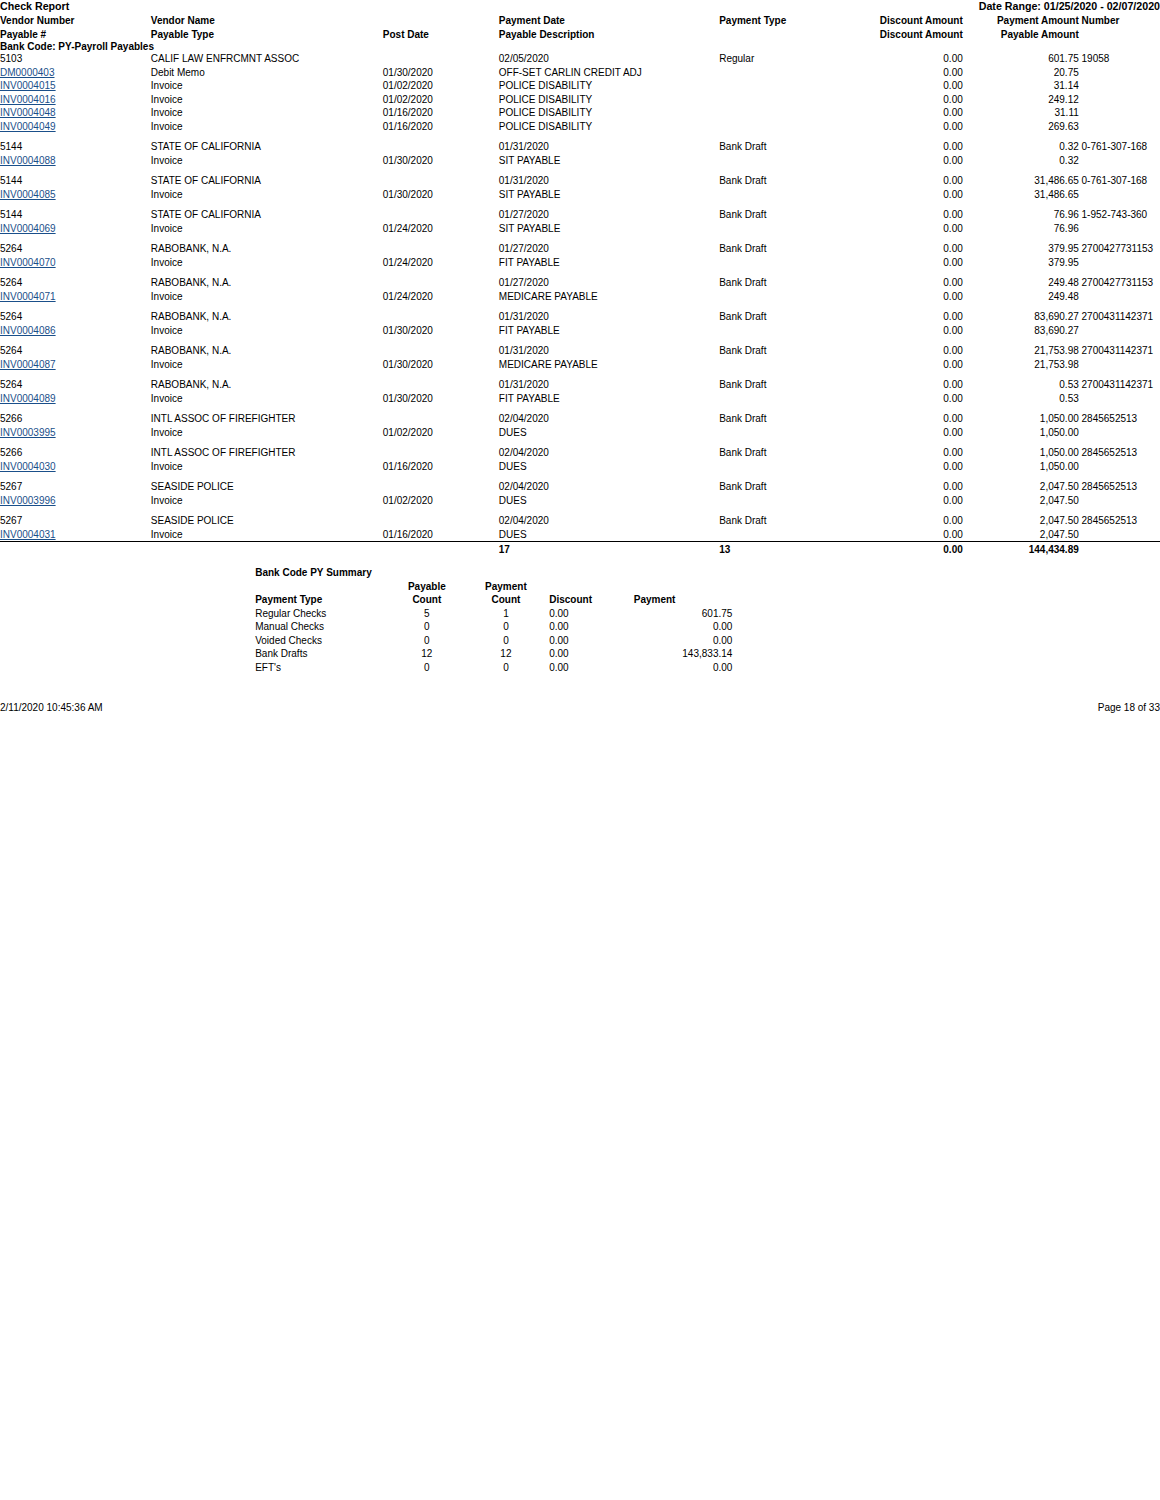Check Report Date Range: 01/25/2020 - 02/07/2020
| Vendor Number | Vendor Name | | Payment Date | Payment Type | Discount Amount | Payment Amount | Number |
| --- | --- | --- | --- | --- | --- | --- | --- |
| Payable # | Payable Type | Post Date | Payable Description | | Discount Amount | Payable Amount | |
Bank Code: PY-Payroll Payables
| 5103 | CALIF LAW ENFRCMNT ASSOC | 02/05/2020 | Regular | 0.00 | 601.75 | 19058 |
| DM0000403 | Debit Memo | 01/30/2020 | OFF-SET CARLIN CREDIT ADJ | | 0.00 | 20.75 | |
| INV0004015 | Invoice | 01/02/2020 | POLICE DISABILITY | | 0.00 | 31.14 | |
| INV0004016 | Invoice | 01/02/2020 | POLICE DISABILITY | | 0.00 | 249.12 | |
| INV0004048 | Invoice | 01/16/2020 | POLICE DISABILITY | | 0.00 | 31.11 | |
| INV0004049 | Invoice | 01/16/2020 | POLICE DISABILITY | | 0.00 | 269.63 | |
| 5144 | STATE OF CALIFORNIA | 01/31/2020 | Bank Draft | 0.00 | 0.32 | 0-761-307-168 |
| INV0004088 | Invoice | 01/30/2020 | SIT PAYABLE | | 0.00 | 0.32 | |
| 5144 | STATE OF CALIFORNIA | 01/31/2020 | Bank Draft | 0.00 | 31,486.65 | 0-761-307-168 |
| INV0004085 | Invoice | 01/30/2020 | SIT PAYABLE | | 0.00 | 31,486.65 | |
| 5144 | STATE OF CALIFORNIA | 01/27/2020 | Bank Draft | 0.00 | 76.96 | 1-952-743-360 |
| INV0004069 | Invoice | 01/24/2020 | SIT PAYABLE | | 0.00 | 76.96 | |
| 5264 | RABOBANK, N.A. | 01/27/2020 | Bank Draft | 0.00 | 379.95 | 2700427731153 |
| INV0004070 | Invoice | 01/24/2020 | FIT PAYABLE | | 0.00 | 379.95 | |
| 5264 | RABOBANK, N.A. | 01/27/2020 | Bank Draft | 0.00 | 249.48 | 2700427731153 |
| INV0004071 | Invoice | 01/24/2020 | MEDICARE PAYABLE | | 0.00 | 249.48 | |
| 5264 | RABOBANK, N.A. | 01/31/2020 | Bank Draft | 0.00 | 83,690.27 | 2700431142371 |
| INV0004086 | Invoice | 01/30/2020 | FIT PAYABLE | | 0.00 | 83,690.27 | |
| 5264 | RABOBANK, N.A. | 01/31/2020 | Bank Draft | 0.00 | 21,753.98 | 2700431142371 |
| INV0004087 | Invoice | 01/30/2020 | MEDICARE PAYABLE | | 0.00 | 21,753.98 | |
| 5264 | RABOBANK, N.A. | 01/31/2020 | Bank Draft | 0.00 | 0.53 | 2700431142371 |
| INV0004089 | Invoice | 01/30/2020 | FIT PAYABLE | | 0.00 | 0.53 | |
| 5266 | INTL ASSOC OF FIREFIGHTER | 02/04/2020 | Bank Draft | 0.00 | 1,050.00 | 2845652513 |
| INV0003995 | Invoice | 01/02/2020 | DUES | | 0.00 | 1,050.00 | |
| 5266 | INTL ASSOC OF FIREFIGHTER | 02/04/2020 | Bank Draft | 0.00 | 1,050.00 | 2845652513 |
| INV0004030 | Invoice | 01/16/2020 | DUES | | 0.00 | 1,050.00 | |
| 5267 | SEASIDE POLICE | 02/04/2020 | Bank Draft | 0.00 | 2,047.50 | 2845652513 |
| INV0003996 | Invoice | 01/02/2020 | DUES | | 0.00 | 2,047.50 | |
| 5267 | SEASIDE POLICE | 02/04/2020 | Bank Draft | 0.00 | 2,047.50 | 2845652513 |
| INV0004031 | Invoice | 01/16/2020 | DUES | | 0.00 | 2,047.50 | |
| | 17 | 13 | 0.00 | 144,434.89 | |
Bank Code PY Summary
| | Payable | Payment | | |
| --- | --- | --- | --- | --- |
| Payment Type | Count | Count | Discount | Payment |
| Regular Checks | 5 | 1 | 0.00 | 601.75 |
| Manual Checks | 0 | 0 | 0.00 | 0.00 |
| Voided Checks | 0 | 0 | 0.00 | 0.00 |
| Bank Drafts | 12 | 12 | 0.00 | 143,833.14 |
| EFT's | 0 | 0 | 0.00 | 0.00 |
2/11/2020 10:45:36 AM Page 18 of 33